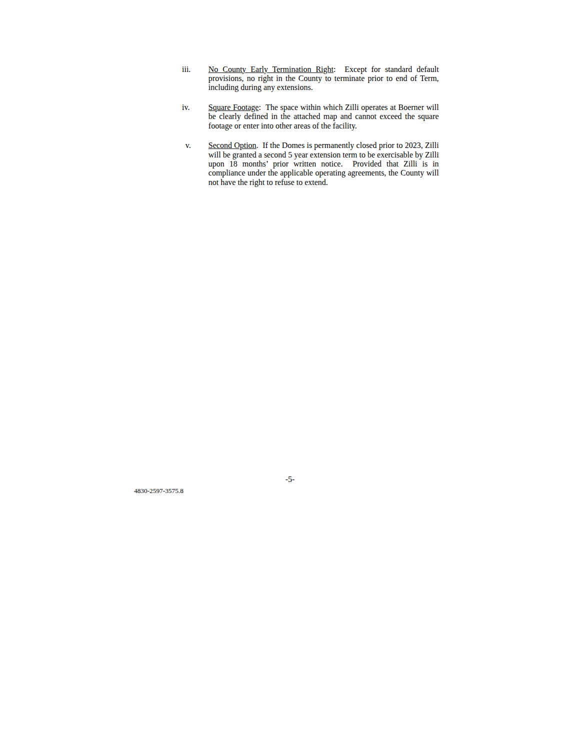iii.
No County Early Termination Right: Except for standard default provisions, no right in the County to terminate prior to end of Term, including during any extensions.
iv.
Square Footage: The space within which Zilli operates at Boerner will be clearly defined in the attached map and cannot exceed the square footage or enter into other areas of the facility.
v.
Second Option. If the Domes is permanently closed prior to 2023, Zilli will be granted a second 5 year extension term to be exercisable by Zilli upon 18 months’ prior written notice. Provided that Zilli is in compliance under the applicable operating agreements, the County will not have the right to refuse to extend.
-5-
4830-2597-3575.8